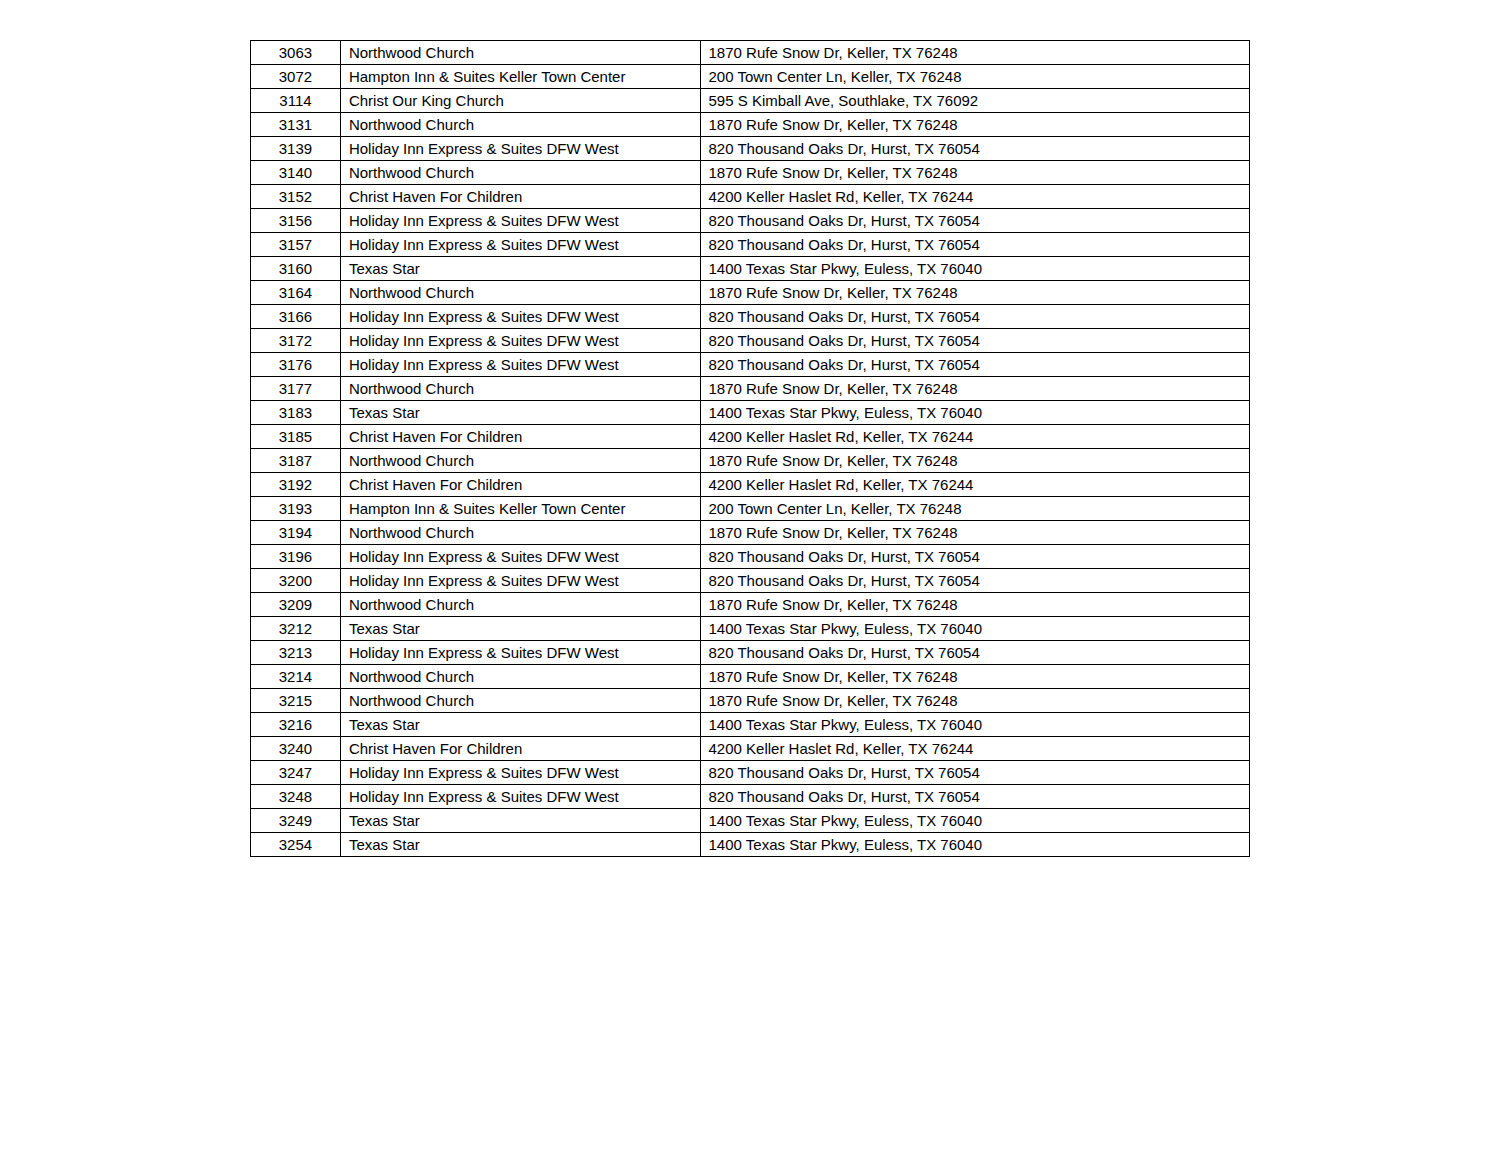| 3063 | Northwood Church | 1870 Rufe Snow Dr, Keller, TX 76248 |
| 3072 | Hampton Inn & Suites Keller Town Center | 200 Town Center Ln, Keller, TX 76248 |
| 3114 | Christ Our King Church | 595 S Kimball Ave, Southlake, TX 76092 |
| 3131 | Northwood Church | 1870 Rufe Snow Dr, Keller, TX 76248 |
| 3139 | Holiday Inn Express & Suites DFW West | 820 Thousand Oaks Dr, Hurst, TX 76054 |
| 3140 | Northwood Church | 1870 Rufe Snow Dr, Keller, TX 76248 |
| 3152 | Christ Haven For Children | 4200 Keller Haslet Rd, Keller, TX 76244 |
| 3156 | Holiday Inn Express & Suites DFW West | 820 Thousand Oaks Dr, Hurst, TX 76054 |
| 3157 | Holiday Inn Express & Suites DFW West | 820 Thousand Oaks Dr, Hurst, TX 76054 |
| 3160 | Texas Star | 1400 Texas Star Pkwy, Euless, TX 76040 |
| 3164 | Northwood Church | 1870 Rufe Snow Dr, Keller, TX 76248 |
| 3166 | Holiday Inn Express & Suites DFW West | 820 Thousand Oaks Dr, Hurst, TX 76054 |
| 3172 | Holiday Inn Express & Suites DFW West | 820 Thousand Oaks Dr, Hurst, TX 76054 |
| 3176 | Holiday Inn Express & Suites DFW West | 820 Thousand Oaks Dr, Hurst, TX 76054 |
| 3177 | Northwood Church | 1870 Rufe Snow Dr, Keller, TX 76248 |
| 3183 | Texas Star | 1400 Texas Star Pkwy, Euless, TX 76040 |
| 3185 | Christ Haven For Children | 4200 Keller Haslet Rd, Keller, TX 76244 |
| 3187 | Northwood Church | 1870 Rufe Snow Dr, Keller, TX 76248 |
| 3192 | Christ Haven For Children | 4200 Keller Haslet Rd, Keller, TX 76244 |
| 3193 | Hampton Inn & Suites Keller Town Center | 200 Town Center Ln, Keller, TX 76248 |
| 3194 | Northwood Church | 1870 Rufe Snow Dr, Keller, TX 76248 |
| 3196 | Holiday Inn Express & Suites DFW West | 820 Thousand Oaks Dr, Hurst, TX 76054 |
| 3200 | Holiday Inn Express & Suites DFW West | 820 Thousand Oaks Dr, Hurst, TX 76054 |
| 3209 | Northwood Church | 1870 Rufe Snow Dr, Keller, TX 76248 |
| 3212 | Texas Star | 1400 Texas Star Pkwy, Euless, TX 76040 |
| 3213 | Holiday Inn Express & Suites DFW West | 820 Thousand Oaks Dr, Hurst, TX 76054 |
| 3214 | Northwood Church | 1870 Rufe Snow Dr, Keller, TX 76248 |
| 3215 | Northwood Church | 1870 Rufe Snow Dr, Keller, TX 76248 |
| 3216 | Texas Star | 1400 Texas Star Pkwy, Euless, TX 76040 |
| 3240 | Christ Haven For Children | 4200 Keller Haslet Rd, Keller, TX 76244 |
| 3247 | Holiday Inn Express & Suites DFW West | 820 Thousand Oaks Dr, Hurst, TX 76054 |
| 3248 | Holiday Inn Express & Suites DFW West | 820 Thousand Oaks Dr, Hurst, TX 76054 |
| 3249 | Texas Star | 1400 Texas Star Pkwy, Euless, TX 76040 |
| 3254 | Texas Star | 1400 Texas Star Pkwy, Euless, TX 76040 |